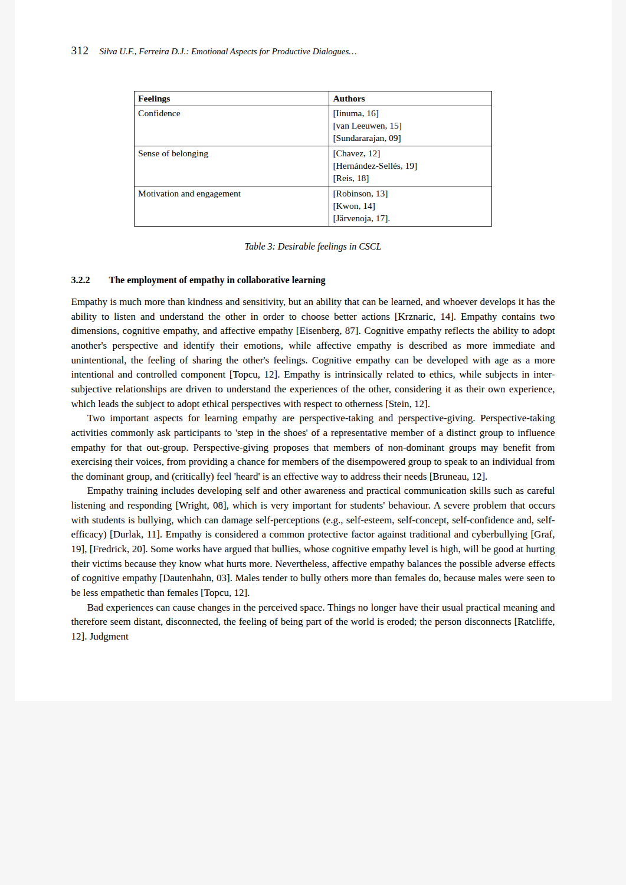312 Silva U.F., Ferreira D.J.: Emotional Aspects for Productive Dialogues…
| Feelings | Authors |
| --- | --- |
| Confidence | [Iinuma, 16] [van Leeuwen, 15] [Sundararajan, 09] |
| Sense of belonging | [Chavez, 12] [Hernández-Sellés, 19] [Reis, 18] |
| Motivation and engagement | [Robinson, 13] [Kwon, 14] [Järvenoja, 17]. |
Table 3: Desirable feelings in CSCL
3.2.2 The employment of empathy in collaborative learning
Empathy is much more than kindness and sensitivity, but an ability that can be learned, and whoever develops it has the ability to listen and understand the other in order to choose better actions [Krznaric, 14]. Empathy contains two dimensions, cognitive empathy, and affective empathy [Eisenberg, 87]. Cognitive empathy reflects the ability to adopt another's perspective and identify their emotions, while affective empathy is described as more immediate and unintentional, the feeling of sharing the other's feelings. Cognitive empathy can be developed with age as a more intentional and controlled component [Topcu, 12]. Empathy is intrinsically related to ethics, while subjects in inter-subjective relationships are driven to understand the experiences of the other, considering it as their own experience, which leads the subject to adopt ethical perspectives with respect to otherness [Stein, 12].
Two important aspects for learning empathy are perspective-taking and perspective-giving. Perspective-taking activities commonly ask participants to 'step in the shoes' of a representative member of a distinct group to influence empathy for that out-group. Perspective-giving proposes that members of non-dominant groups may benefit from exercising their voices, from providing a chance for members of the disempowered group to speak to an individual from the dominant group, and (critically) feel 'heard' is an effective way to address their needs [Bruneau, 12].
Empathy training includes developing self and other awareness and practical communication skills such as careful listening and responding [Wright, 08], which is very important for students' behaviour. A severe problem that occurs with students is bullying, which can damage self-perceptions (e.g., self-esteem, self-concept, self-confidence and, self-efficacy) [Durlak, 11]. Empathy is considered a common protective factor against traditional and cyberbullying [Graf, 19], [Fredrick, 20]. Some works have argued that bullies, whose cognitive empathy level is high, will be good at hurting their victims because they know what hurts more. Nevertheless, affective empathy balances the possible adverse effects of cognitive empathy [Dautenhahn, 03]. Males tender to bully others more than females do, because males were seen to be less empathetic than females [Topcu, 12].
Bad experiences can cause changes in the perceived space. Things no longer have their usual practical meaning and therefore seem distant, disconnected, the feeling of being part of the world is eroded; the person disconnects [Ratcliffe, 12]. Judgment